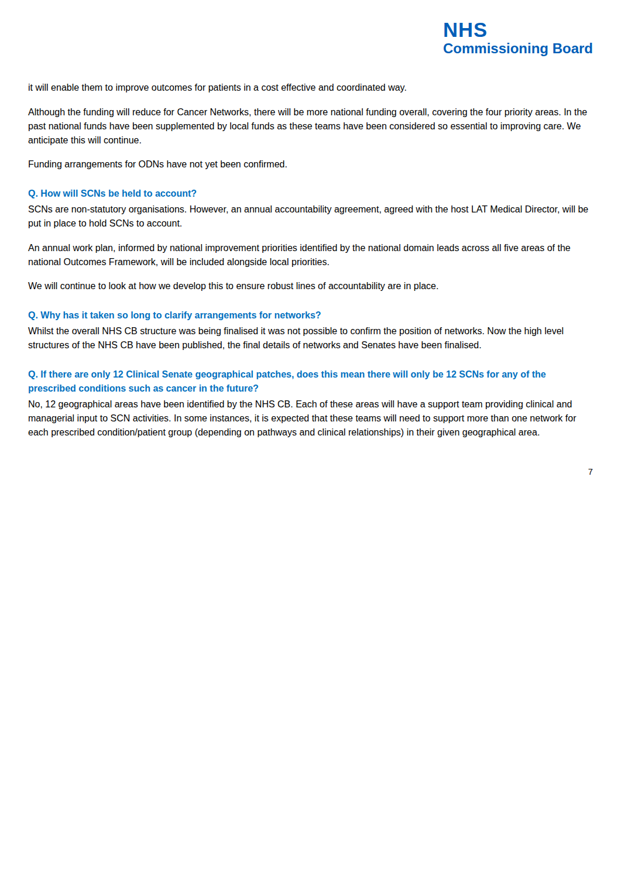NHS
Commissioning Board
it will enable them to improve outcomes for patients in a cost effective and coordinated way.
Although the funding will reduce for Cancer Networks, there will be more national funding overall, covering the four priority areas. In the past national funds have been supplemented by local funds as these teams have been considered so essential to improving care. We anticipate this will continue.
Funding arrangements for ODNs have not yet been confirmed.
Q. How will SCNs be held to account?
SCNs are non-statutory organisations. However, an annual accountability agreement, agreed with the host LAT Medical Director, will be put in place to hold SCNs to account.
An annual work plan, informed by national improvement priorities identified by the national domain leads across all five areas of the national Outcomes Framework, will be included alongside local priorities.
We will continue to look at how we develop this to ensure robust lines of accountability are in place.
Q. Why has it taken so long to clarify arrangements for networks?
Whilst the overall NHS CB structure was being finalised it was not possible to confirm the position of networks. Now the high level structures of the NHS CB have been published, the final details of networks and Senates have been finalised.
Q. If there are only 12 Clinical Senate geographical patches, does this mean there will only be 12 SCNs for any of the prescribed conditions such as cancer in the future?
No, 12 geographical areas have been identified by the NHS CB. Each of these areas will have a support team providing clinical and managerial input to SCN activities. In some instances, it is expected that these teams will need to support more than one network for each prescribed condition/patient group (depending on pathways and clinical relationships) in their given geographical area.
7